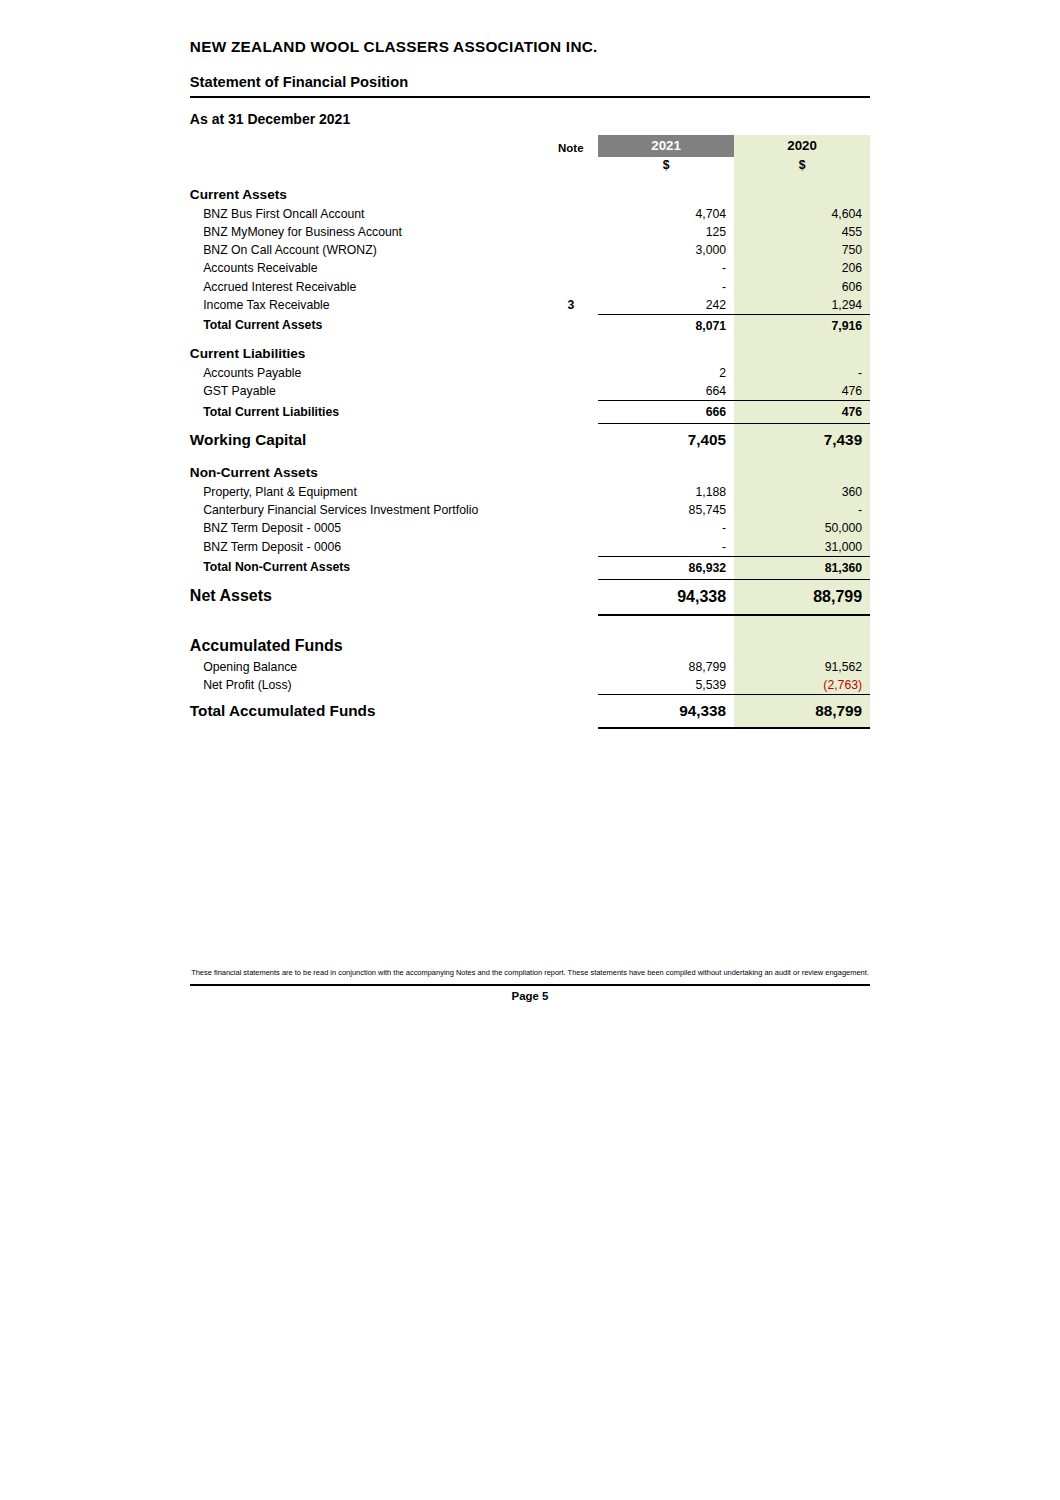NEW ZEALAND WOOL CLASSERS ASSOCIATION INC.
Statement of Financial Position
As at 31 December 2021
| | Note | 2021 | 2020 |
| --- | --- | --- | --- |
| | | $ | $ |
| Current Assets | | | |
| BNZ Bus First Oncall Account | | 4,704 | 4,604 |
| BNZ MyMoney for Business Account | | 125 | 455 |
| BNZ On Call Account (WRONZ) | | 3,000 | 750 |
| Accounts Receivable | | - | 206 |
| Accrued Interest Receivable | | - | 606 |
| Income Tax Receivable | 3 | 242 | 1,294 |
| Total Current Assets | | 8,071 | 7,916 |
| Current Liabilities | | | |
| Accounts Payable | | 2 | - |
| GST Payable | | 664 | 476 |
| Total Current Liabilities | | 666 | 476 |
| Working Capital | | 7,405 | 7,439 |
| Non-Current Assets | | | |
| Property, Plant & Equipment | | 1,188 | 360 |
| Canterbury Financial Services Investment Portfolio | | 85,745 | - |
| BNZ Term Deposit - 0005 | | - | 50,000 |
| BNZ Term Deposit - 0006 | | - | 31,000 |
| Total Non-Current Assets | | 86,932 | 81,360 |
| Net Assets | | 94,338 | 88,799 |
| Accumulated Funds | | | |
| Opening Balance | | 88,799 | 91,562 |
| Net Profit (Loss) | | 5,539 | (2,763) |
| Total Accumulated Funds | | 94,338 | 88,799 |
These financial statements are to be read in conjunction with the accompanying Notes and the compilation report. These statements have been compiled without undertaking an audit or review engagement.
Page 5